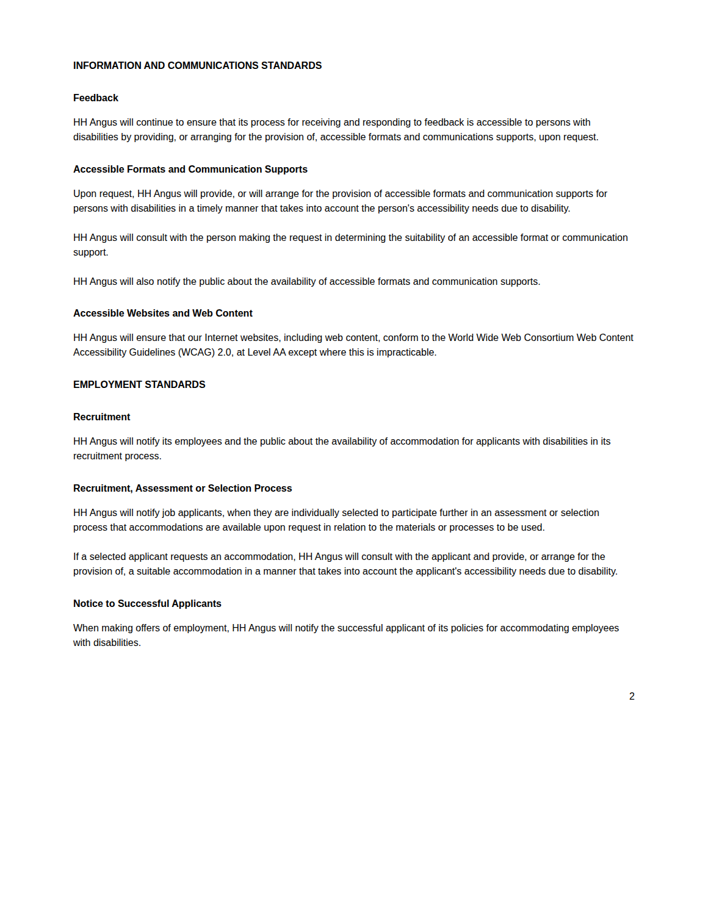INFORMATION AND COMMUNICATIONS STANDARDS
Feedback
HH Angus will continue to ensure that its process for receiving and responding to feedback is accessible to persons with disabilities by providing, or arranging for the provision of, accessible formats and communications supports, upon request.
Accessible Formats and Communication Supports
Upon request, HH Angus will provide, or will arrange for the provision of accessible formats and communication supports for persons with disabilities in a timely manner that takes into account the person's accessibility needs due to disability.
HH Angus will consult with the person making the request in determining the suitability of an accessible format or communication support.
HH Angus will also notify the public about the availability of accessible formats and communication supports.
Accessible Websites and Web Content
HH Angus will ensure that our Internet websites, including web content, conform to the World Wide Web Consortium Web Content Accessibility Guidelines (WCAG) 2.0, at Level AA except where this is impracticable.
EMPLOYMENT STANDARDS
Recruitment
HH Angus will notify its employees and the public about the availability of accommodation for applicants with disabilities in its recruitment process.
Recruitment, Assessment or Selection Process
HH Angus will notify job applicants, when they are individually selected to participate further in an assessment or selection process that accommodations are available upon request in relation to the materials or processes to be used.
If a selected applicant requests an accommodation, HH Angus will consult with the applicant and provide, or arrange for the provision of, a suitable accommodation in a manner that takes into account the applicant's accessibility needs due to disability.
Notice to Successful Applicants
When making offers of employment, HH Angus will notify the successful applicant of its policies for accommodating employees with disabilities.
2